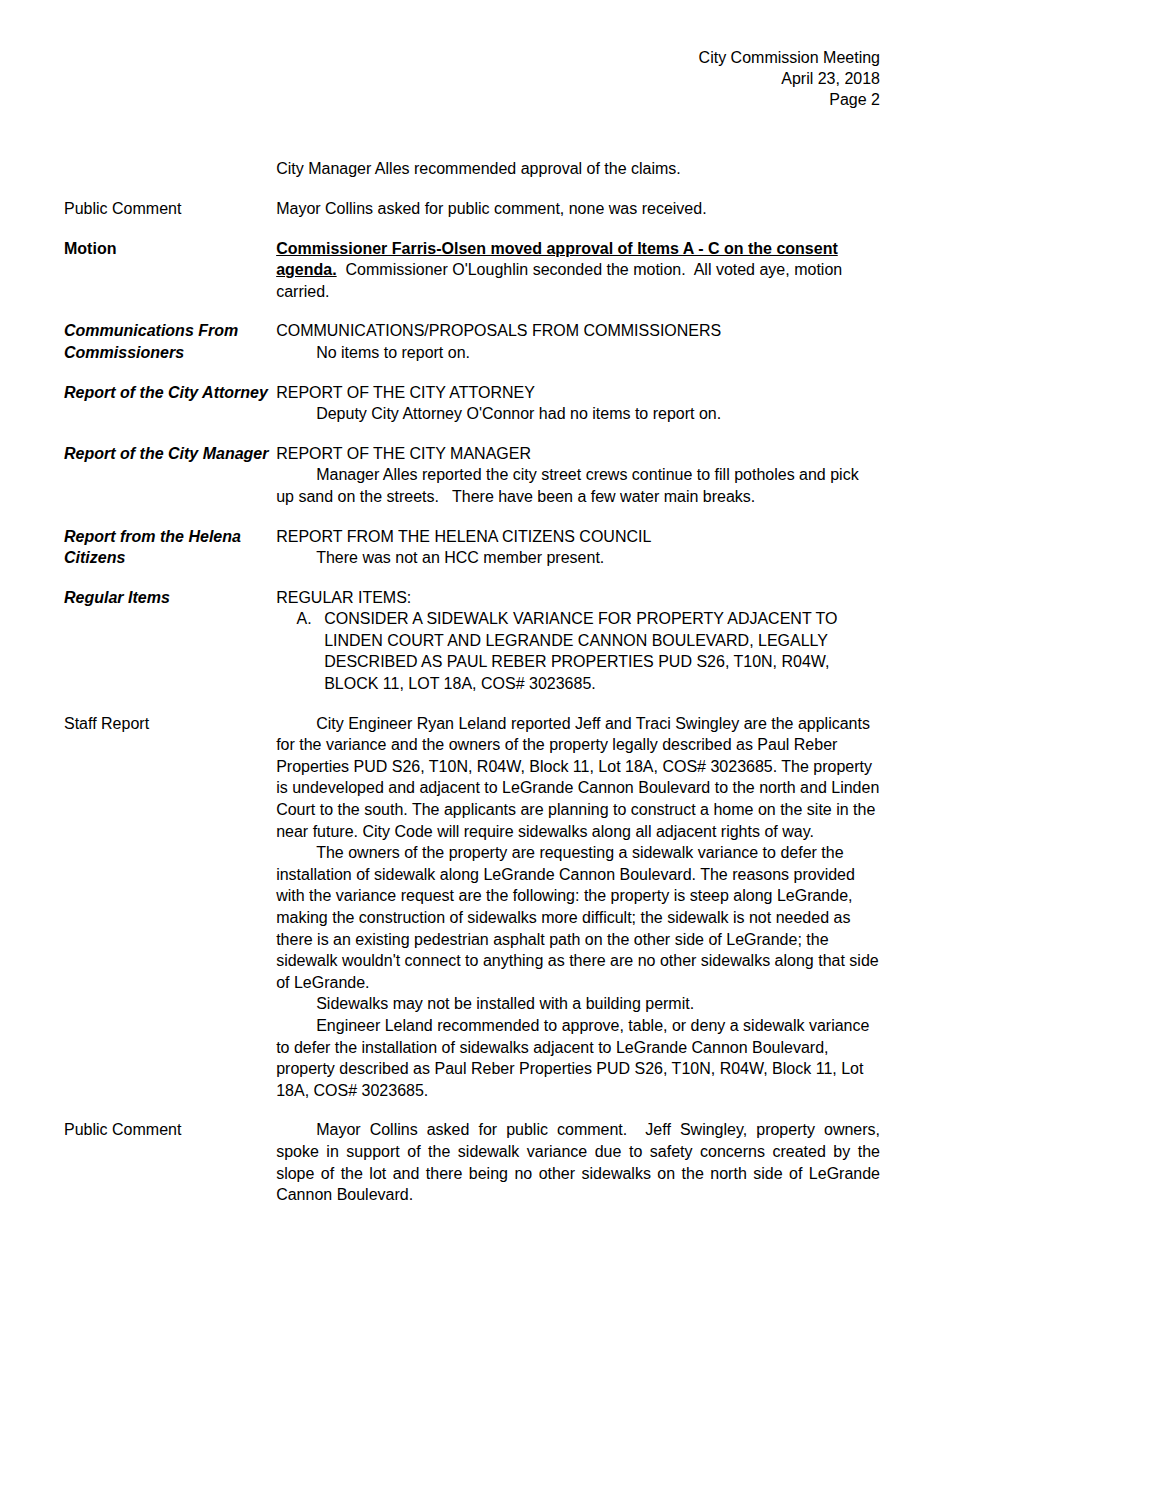City Commission Meeting
April 23, 2018
Page 2
| | City Manager Alles recommended approval of the claims. |
| Public Comment | Mayor Collins asked for public comment, none was received. |
| Motion | Commissioner Farris-Olsen moved approval of Items A - C on the consent agenda. Commissioner O'Loughlin seconded the motion. All voted aye, motion carried. |
| Communications From Commissioners | COMMUNICATIONS/PROPOSALS FROM COMMISSIONERS No items to report on. |
| Report of the City Attorney | REPORT OF THE CITY ATTORNEY Deputy City Attorney O'Connor had no items to report on. |
| Report of the City Manager | REPORT OF THE CITY MANAGER Manager Alles reported the city street crews continue to fill potholes and pick up sand on the streets. There have been a few water main breaks. |
| Report from the Helena Citizens | REPORT FROM THE HELENA CITIZENS COUNCIL There was not an HCC member present. |
| Regular Items | REGULAR ITEMS: CONSIDER A SIDEWALK VARIANCE FOR PROPERTY ADJACENT TO LINDEN COURT AND LEGRANDE CANNON BOULEVARD, LEGALLY DESCRIBED AS PAUL REBER PROPERTIES PUD S26, T10N, R04W, BLOCK 11, LOT 18A, COS# 3023685. |
| Staff Report | City Engineer Ryan Leland reported Jeff and Traci Swingley are the applicants for the variance and the owners of the property legally described as Paul Reber Properties PUD S26, T10N, R04W, Block 11, Lot 18A, COS# 3023685. The property is undeveloped and adjacent to LeGrande Cannon Boulevard to the north and Linden Court to the south. The applicants are planning to construct a home on the site in the near future. City Code will require sidewalks along all adjacent rights of way. The owners of the property are requesting a sidewalk variance to defer the installation of sidewalk along LeGrande Cannon Boulevard. The reasons provided with the variance request are the following: the property is steep along LeGrande, making the construction of sidewalks more difficult; the sidewalk is not needed as there is an existing pedestrian asphalt path on the other side of LeGrande; the sidewalk wouldn't connect to anything as there are no other sidewalks along that side of LeGrande. Sidewalks may not be installed with a building permit. Engineer Leland recommended to approve, table, or deny a sidewalk variance to defer the installation of sidewalks adjacent to LeGrande Cannon Boulevard, property described as Paul Reber Properties PUD S26, T10N, R04W, Block 11, Lot 18A, COS# 3023685. |
| Public Comment | Mayor Collins asked for public comment. Jeff Swingley, property owners, spoke in support of the sidewalk variance due to safety concerns created by the slope of the lot and there being no other sidewalks on the north side of LeGrande Cannon Boulevard. |